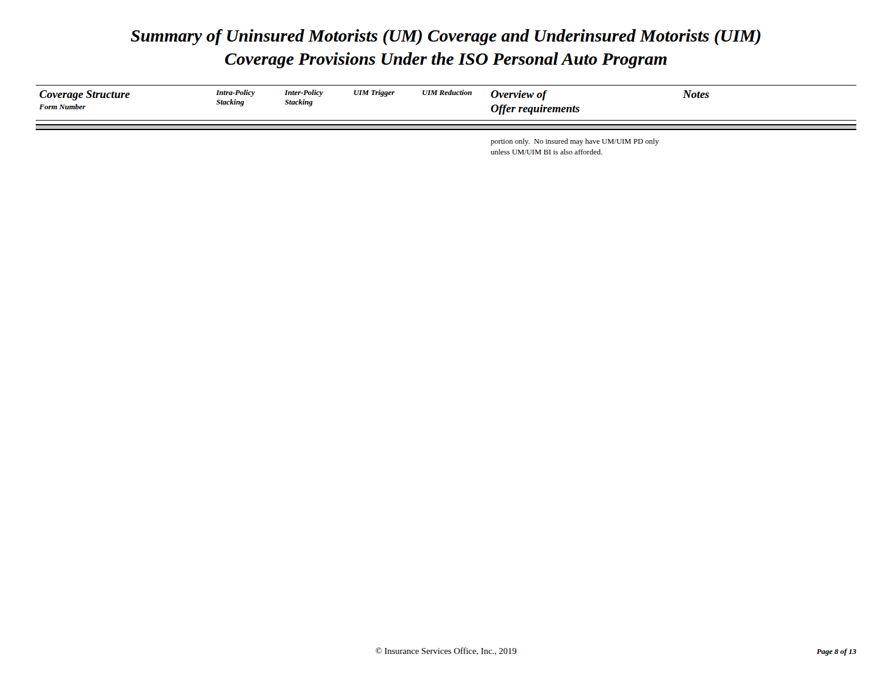Summary of Uninsured Motorists (UM) Coverage and Underinsured Motorists (UIM)
Coverage Provisions Under the ISO Personal Auto Program
| Coverage Structure Form Number | Intra-Policy Stacking | Inter-Policy Stacking | UIM Trigger | UIM Reduction | Overview of Offer requirements | Notes |
| --- | --- | --- | --- | --- | --- | --- |
| | | | | | portion only. No insured may have UM/UIM PD only unless UM/UIM BI is also afforded. | |
© Insurance Services Office, Inc., 2019
Page 8 of 13